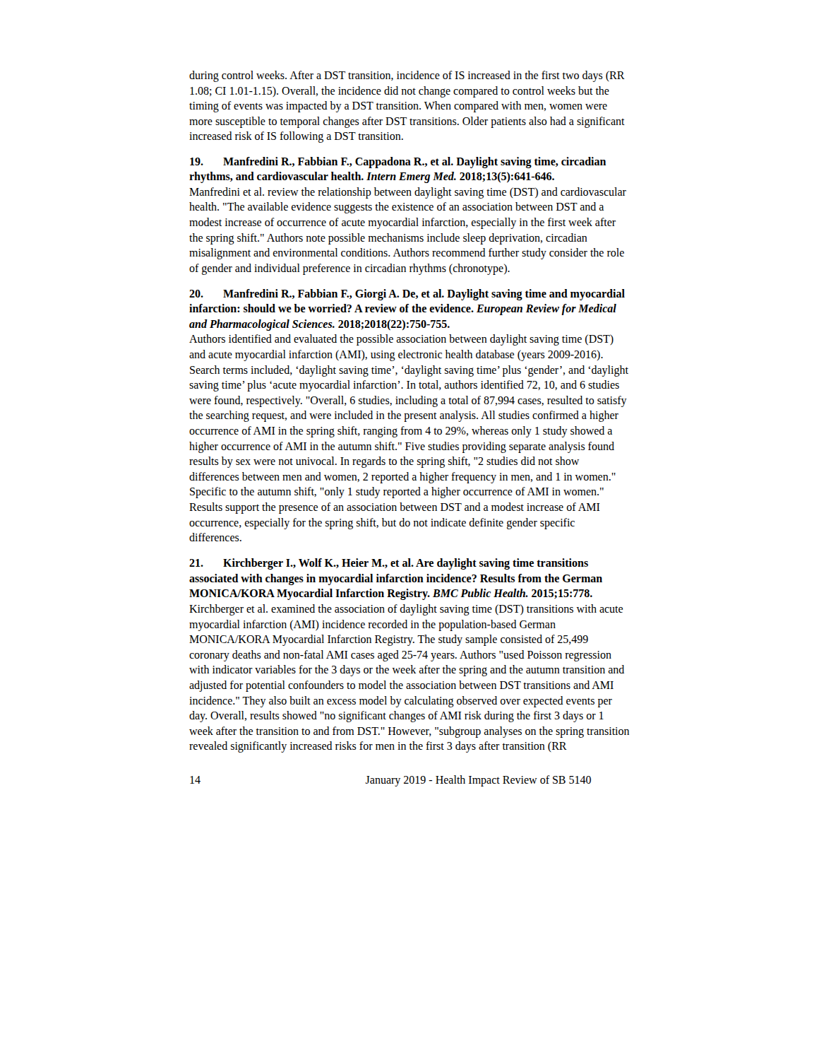during control weeks. After a DST transition, incidence of IS increased in the first two days (RR 1.08; CI 1.01-1.15). Overall, the incidence did not change compared to control weeks but the timing of events was impacted by a DST transition. When compared with men, women were more susceptible to temporal changes after DST transitions. Older patients also had a significant increased risk of IS following a DST transition.
19. Manfredini R., Fabbian F., Cappadona R., et al. Daylight saving time, circadian rhythms, and cardiovascular health. Intern Emerg Med. 2018;13(5):641-646.
Manfredini et al. review the relationship between daylight saving time (DST) and cardiovascular health. "The available evidence suggests the existence of an association between DST and a modest increase of occurrence of acute myocardial infarction, especially in the first week after the spring shift." Authors note possible mechanisms include sleep deprivation, circadian misalignment and environmental conditions. Authors recommend further study consider the role of gender and individual preference in circadian rhythms (chronotype).
20. Manfredini R., Fabbian F., Giorgi A. De, et al. Daylight saving time and myocardial infarction: should we be worried? A review of the evidence. European Review for Medical and Pharmacological Sciences. 2018;2018(22):750-755.
Authors identified and evaluated the possible association between daylight saving time (DST) and acute myocardial infarction (AMI), using electronic health database (years 2009-2016). Search terms included, ‘daylight saving time’, ‘daylight saving time’ plus ‘gender’, and ‘daylight saving time’ plus ‘acute myocardial infarction’. In total, authors identified 72, 10, and 6 studies were found, respectively. "Overall, 6 studies, including a total of 87,994 cases, resulted to satisfy the searching request, and were included in the present analysis. All studies confirmed a higher occurrence of AMI in the spring shift, ranging from 4 to 29%, whereas only 1 study showed a higher occurrence of AMI in the autumn shift." Five studies providing separate analysis found results by sex were not univocal. In regards to the spring shift, "2 studies did not show differences between men and women, 2 reported a higher frequency in men, and 1 in women." Specific to the autumn shift, "only 1 study reported a higher occurrence of AMI in women." Results support the presence of an association between DST and a modest increase of AMI occurrence, especially for the spring shift, but do not indicate definite gender specific differences.
21. Kirchberger I., Wolf K., Heier M., et al. Are daylight saving time transitions associated with changes in myocardial infarction incidence? Results from the German MONICA/KORA Myocardial Infarction Registry. BMC Public Health. 2015;15:778.
Kirchberger et al. examined the association of daylight saving time (DST) transitions with acute myocardial infarction (AMI) incidence recorded in the population-based German MONICA/KORA Myocardial Infarction Registry. The study sample consisted of 25,499 coronary deaths and non-fatal AMI cases aged 25-74 years. Authors "used Poisson regression with indicator variables for the 3 days or the week after the spring and the autumn transition and adjusted for potential confounders to model the association between DST transitions and AMI incidence." They also built an excess model by calculating observed over expected events per day. Overall, results showed "no significant changes of AMI risk during the first 3 days or 1 week after the transition to and from DST." However, "subgroup analyses on the spring transition revealed significantly increased risks for men in the first 3 days after transition (RR
14 January 2019 - Health Impact Review of SB 5140